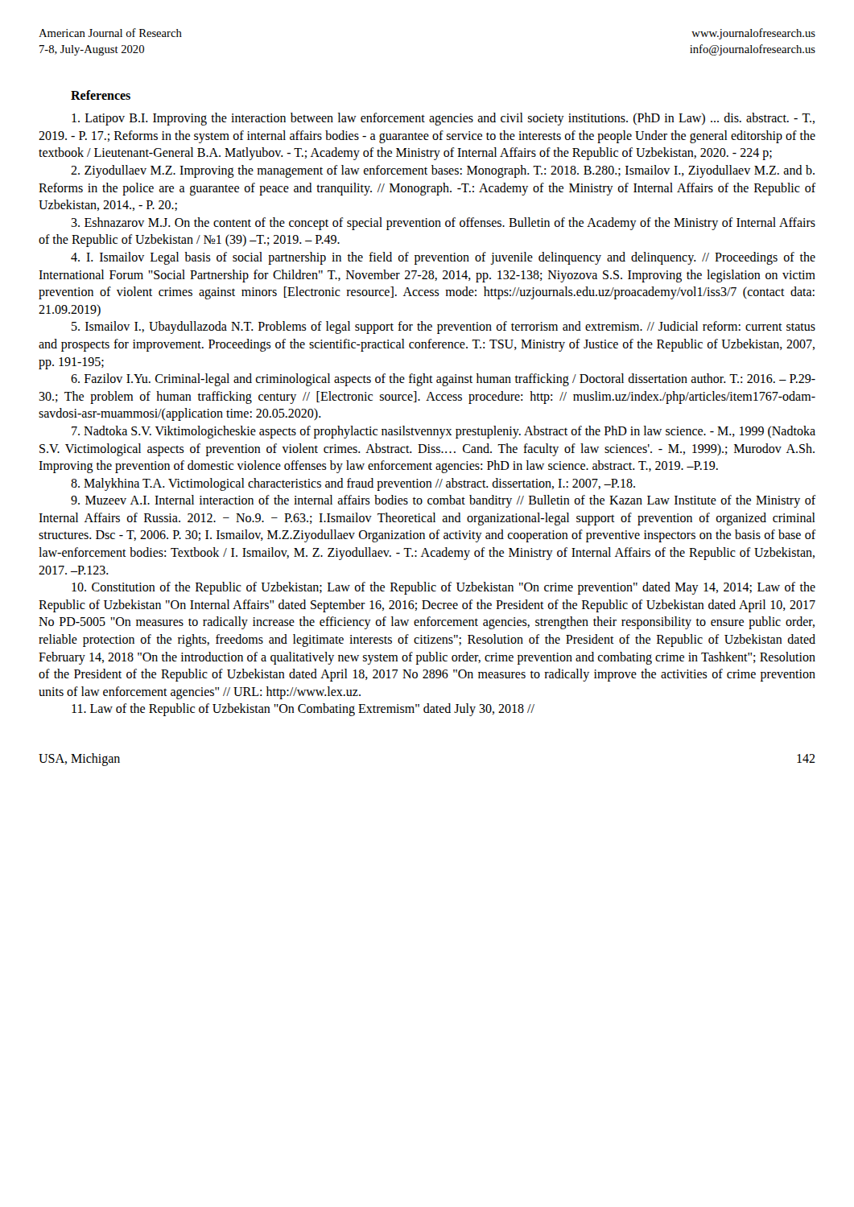American Journal of Research 7-8, July-August 2020
www.journalofresearch.us info@journalofresearch.us
References
1. Latipov B.I. Improving the interaction between law enforcement agencies and civil society institutions. (PhD in Law) ... dis. abstract. - T., 2019. - P. 17.; Reforms in the system of internal affairs bodies - a guarantee of service to the interests of the people Under the general editorship of the textbook / Lieutenant-General B.A. Matlyubov. - T.; Academy of the Ministry of Internal Affairs of the Republic of Uzbekistan, 2020. - 224 p;
2. Ziyodullaev M.Z. Improving the management of law enforcement bases: Monograph. T.: 2018. B.280.; Ismailov I., Ziyodullaev M.Z. and b. Reforms in the police are a guarantee of peace and tranquility. // Monograph. -T.: Academy of the Ministry of Internal Affairs of the Republic of Uzbekistan, 2014., - P. 20.;
3. Eshnazarov M.J. On the content of the concept of special prevention of offenses. Bulletin of the Academy of the Ministry of Internal Affairs of the Republic of Uzbekistan / №1 (39) –T.; 2019. – P.49.
4. I. Ismailov Legal basis of social partnership in the field of prevention of juvenile delinquency and delinquency. // Proceedings of the International Forum "Social Partnership for Children" T., November 27-28, 2014, pp. 132-138; Niyozova S.S. Improving the legislation on victim prevention of violent crimes against minors [Electronic resource]. Access mode: https://uzjournals.edu.uz/proacademy/vol1/iss3/7 (contact data: 21.09.2019)
5. Ismailov I., Ubaydullazoda N.T. Problems of legal support for the prevention of terrorism and extremism. // Judicial reform: current status and prospects for improvement. Proceedings of the scientific-practical conference. T.: TSU, Ministry of Justice of the Republic of Uzbekistan, 2007, pp. 191-195;
6. Fazilov I.Yu. Criminal-legal and criminological aspects of the fight against human trafficking / Doctoral dissertation author. T.: 2016. – P.29-30.; The problem of human trafficking century // [Electronic source]. Access procedure: http: // muslim.uz/index./php/articles/item1767-odam-savdosi-asr-muammosi/(application time: 20.05.2020).
7. Nadtoka S.V. Viktimologicheskie aspects of prophylactic nasilstvennyx prestupleniy. Abstract of the PhD in law science. - M., 1999 (Nadtoka S.V. Victimological aspects of prevention of violent crimes. Abstract. Diss.… Cand. The faculty of law sciences'. - M., 1999).; Murodov A.Sh. Improving the prevention of domestic violence offenses by law enforcement agencies: PhD in law science. abstract. T., 2019. –P.19.
8. Malykhina T.A. Victimological characteristics and fraud prevention // abstract. dissertation, I.: 2007, –P.18.
9. Muzeev A.I. Internal interaction of the internal affairs bodies to combat banditry // Bulletin of the Kazan Law Institute of the Ministry of Internal Affairs of Russia. 2012. − No.9. − P.63.; I.Ismailov Theoretical and organizational-legal support of prevention of organized criminal structures. Dsc - T, 2006. P. 30; I. Ismailov, M.Z.Ziyodullaev Organization of activity and cooperation of preventive inspectors on the basis of base of law-enforcement bodies: Textbook / I. Ismailov, M. Z. Ziyodullaev. - T.: Academy of the Ministry of Internal Affairs of the Republic of Uzbekistan, 2017. –P.123.
10. Constitution of the Republic of Uzbekistan; Law of the Republic of Uzbekistan "On crime prevention" dated May 14, 2014; Law of the Republic of Uzbekistan "On Internal Affairs" dated September 16, 2016; Decree of the President of the Republic of Uzbekistan dated April 10, 2017 No PD-5005 "On measures to radically increase the efficiency of law enforcement agencies, strengthen their responsibility to ensure public order, reliable protection of the rights, freedoms and legitimate interests of citizens"; Resolution of the President of the Republic of Uzbekistan dated February 14, 2018 "On the introduction of a qualitatively new system of public order, crime prevention and combating crime in Tashkent"; Resolution of the President of the Republic of Uzbekistan dated April 18, 2017 No 2896 "On measures to radically improve the activities of crime prevention units of law enforcement agencies" // URL: http://www.lex.uz.
11. Law of the Republic of Uzbekistan "On Combating Extremism" dated July 30, 2018 //
USA, Michigan 142